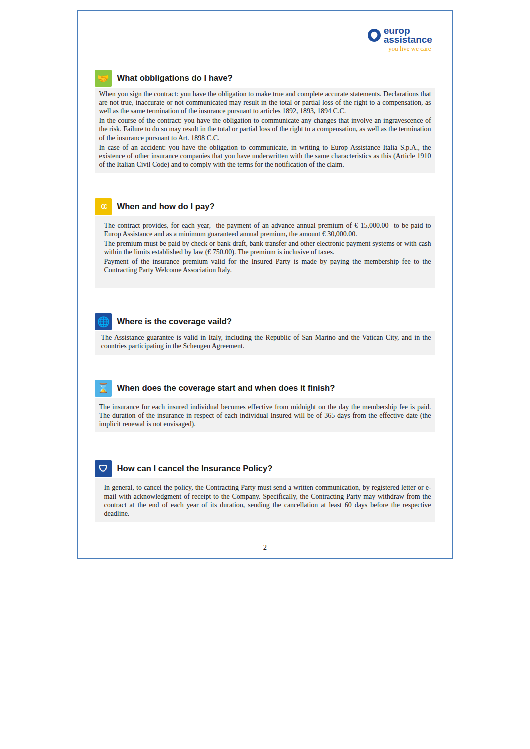europassistance
you live we care
What obbligations do I have?
When you sign the contract: you have the obligation to make true and complete accurate statements. Declarations that are not true, inaccurate or not communicated may result in the total or partial loss of the right to a compensation, as well as the same termination of the insurance pursuant to articles 1892, 1893, 1894 C.C.
In the course of the contract: you have the obligation to communicate any changes that involve an ingravescence of the risk. Failure to do so may result in the total or partial loss of the right to a compensation, as well as the termination of the insurance pursuant to Art. 1898 C.C.
In case of an accident: you have the obligation to communicate, in writing to Europ Assistance Italia S.p.A., the existence of other insurance companies that you have underwritten with the same characteristics as this (Article 1910 of the Italian Civil Code) and to comply with the terms for the notification of the claim.
When and how do I pay?
The contract provides, for each year, the payment of an advance annual premium of € 15,000.00 to be paid to Europ Assistance and as a minimum guaranteed annual premium, the amount € 30,000.00.
The premium must be paid by check or bank draft, bank transfer and other electronic payment systems or with cash within the limits established by law (€ 750.00). The premium is inclusive of taxes.
Payment of the insurance premium valid for the Insured Party is made by paying the membership fee to the Contracting Party Welcome Association Italy.
Where is the coverage vaild?
The Assistance guarantee is valid in Italy, including the Republic of San Marino and the Vatican City, and in the countries participating in the Schengen Agreement.
When does the coverage start and when does it finish?
The insurance for each insured individual becomes effective from midnight on the day the membership fee is paid. The duration of the insurance in respect of each individual Insured will be of 365 days from the effective date (the implicit renewal is not envisaged).
How can I cancel the Insurance Policy?
In general, to cancel the policy, the Contracting Party must send a written communication, by registered letter or e-mail with acknowledgment of receipt to the Company. Specifically, the Contracting Party may withdraw from the contract at the end of each year of its duration, sending the cancellation at least 60 days before the respective deadline.
2